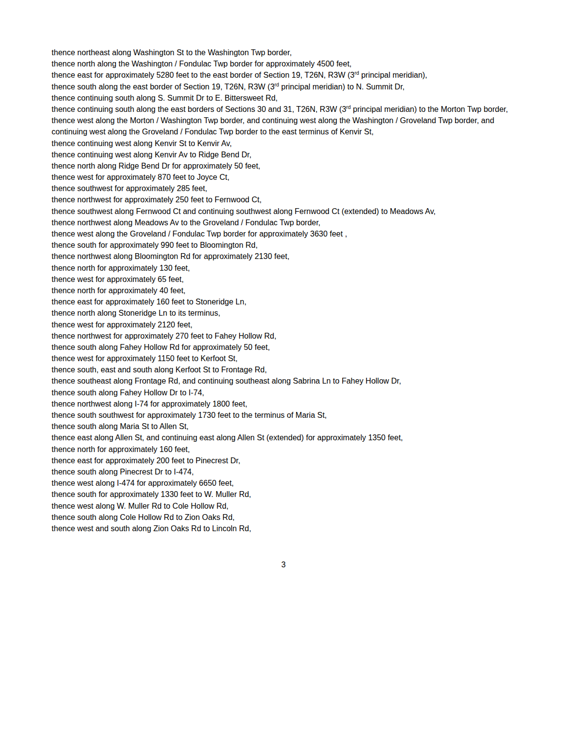thence northeast along Washington St to the Washington Twp border,
thence north along the Washington / Fondulac Twp border for approximately 4500 feet,
thence east for approximately 5280 feet to the east border of Section 19, T26N, R3W (3rd principal meridian),
thence south along the east border of Section 19, T26N, R3W (3rd principal meridian) to N. Summit Dr,
thence continuing south along S. Summit Dr to E. Bittersweet Rd,
thence continuing south along the east borders of Sections 30 and 31, T26N, R3W (3rd principal meridian) to the Morton Twp border,
thence west along the Morton / Washington Twp border, and continuing west along the Washington / Groveland Twp border, and continuing west along the Groveland / Fondulac Twp border to the east terminus of Kenvir St,
thence continuing west along Kenvir St to Kenvir Av,
thence continuing west along Kenvir Av to Ridge Bend Dr,
thence north along Ridge Bend Dr for approximately 50 feet,
thence west for approximately 870 feet to Joyce Ct,
thence southwest for approximately 285 feet,
thence northwest for approximately 250 feet to Fernwood Ct,
thence southwest along Fernwood Ct and continuing southwest along Fernwood Ct (extended) to Meadows Av,
thence northwest along Meadows Av to the Groveland / Fondulac Twp border,
thence west along the Groveland / Fondulac Twp border for approximately 3630 feet ,
thence south for approximately 990 feet to Bloomington Rd,
thence northwest along Bloomington Rd for approximately 2130 feet,
thence north for approximately 130 feet,
thence west for approximately 65 feet,
thence north for approximately 40 feet,
thence east for approximately 160 feet to Stoneridge Ln,
thence north along Stoneridge Ln to its terminus,
thence west for approximately 2120 feet,
thence northwest for approximately 270 feet to Fahey Hollow Rd,
thence south along Fahey Hollow Rd for approximately 50 feet,
thence west for approximately 1150 feet to Kerfoot St,
thence south, east and south along Kerfoot St to Frontage Rd,
thence southeast along Frontage Rd, and continuing southeast along Sabrina Ln to Fahey Hollow Dr,
thence south along Fahey Hollow Dr to I-74,
thence northwest along I-74 for approximately 1800 feet,
thence south southwest for approximately 1730 feet to the terminus of Maria St,
thence south along Maria St to Allen St,
thence east along Allen St, and continuing east along Allen St (extended) for approximately 1350 feet,
thence north for approximately 160 feet,
thence east for approximately 200 feet to Pinecrest Dr,
thence south along Pinecrest Dr to I-474,
thence west along I-474 for approximately 6650 feet,
thence south for approximately 1330 feet to W. Muller Rd,
thence west along W. Muller Rd to Cole Hollow Rd,
thence south along Cole Hollow Rd to Zion Oaks Rd,
thence west and south along Zion Oaks Rd to Lincoln Rd,
3